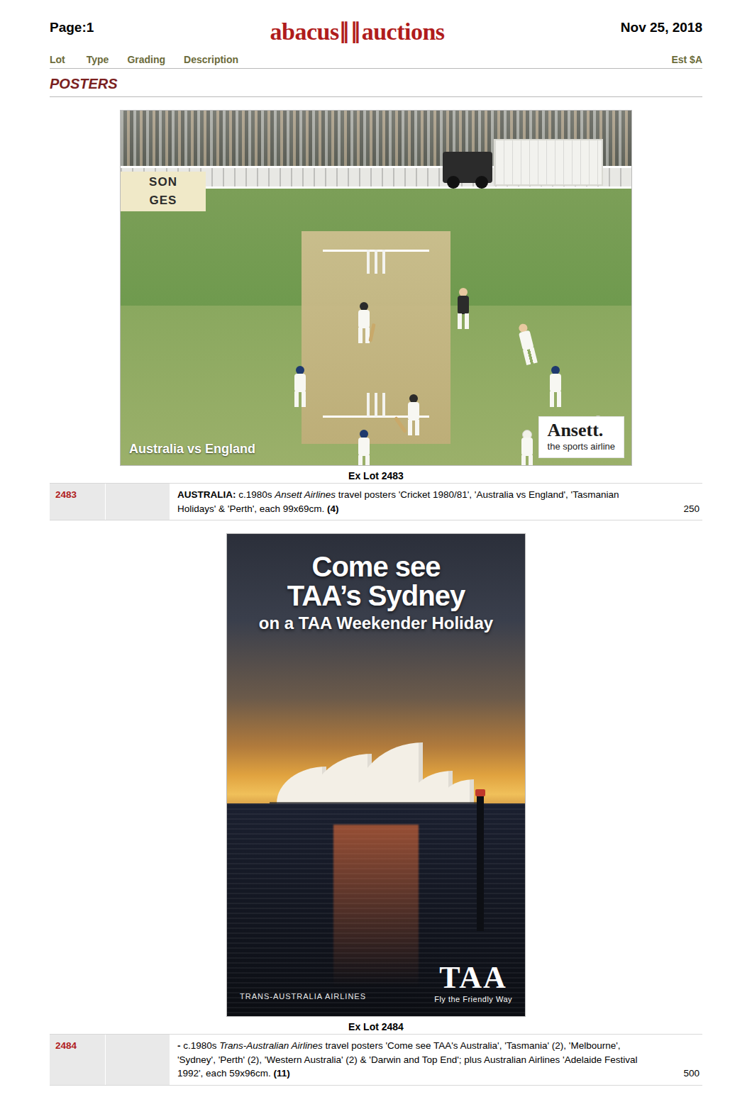Page:1
abacus∥∥auctions
Nov 25, 2018
Lot Type Grading Description
Est $A
POSTERS
SON
GES
Australia vs England
Ansett.
the sports airline
Ex Lot 2483
2483
AUSTRALIA: c.1980s Ansett Airlines travel posters 'Cricket 1980/81', 'Australia vs England', 'Tasmanian Holidays' & 'Perth', each 99x69cm. (4)
250
Come see
TAA’s Sydney
on a TAA Weekender Holiday
TRANS-AUSTRALIA AIRLINES
TAA
Fly the Friendly Way
Ex Lot 2484
2484
- c.1980s Trans-Australian Airlines travel posters 'Come see TAA's Australia', 'Tasmania' (2), 'Melbourne', 'Sydney', 'Perth' (2), 'Western Australia' (2) & 'Darwin and Top End'; plus Australian Airlines 'Adelaide Festival 1992', each 59x96cm. (11)
500